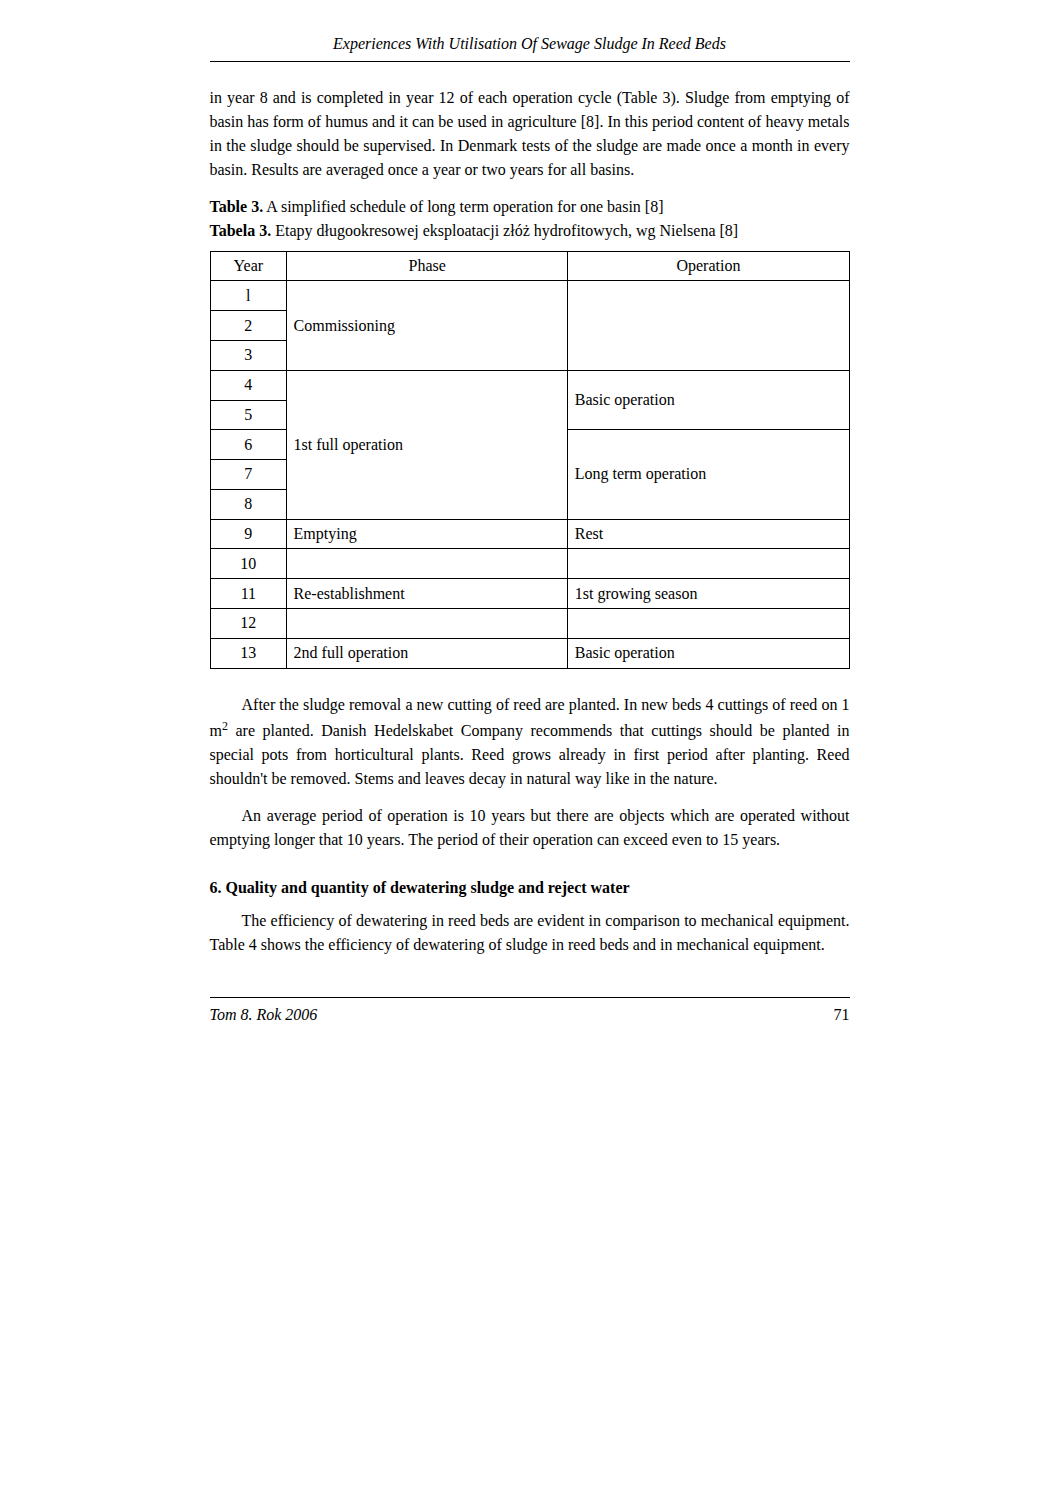Experiences With Utilisation Of Sewage Sludge In Reed Beds
in year 8 and is completed in year 12 of each operation cycle (Table 3). Sludge from emptying of basin has form of humus and it can be used in agriculture [8]. In this period content of heavy metals in the sludge should be supervised. In Denmark tests of the sludge are made once a month in every basin. Results are averaged once a year or two years for all basins.
Table 3. A simplified schedule of long term operation for one basin [8]
Tabela 3. Etapy długookresowej eksploatacji złóż hydrofitowych, wg Nielsena [8]
| Year | Phase | Operation |
| --- | --- | --- |
| l | Commissioning | |
| 2 |
| 3 |
| 4 | 1st full operation | Basic operation |
| 5 |
| 6 | Long term operation |
| 7 |
| 8 |
| 9 | Emptying | Rest |
| 10 | | |
| 11 | Re-establishment | 1st growing season |
| 12 | | |
| 13 | 2nd full operation | Basic operation |
After the sludge removal a new cutting of reed are planted. In new beds 4 cuttings of reed on 1 m2 are planted. Danish Hedelskabet Company recommends that cuttings should be planted in special pots from horticultural plants. Reed grows already in first period after planting. Reed shouldn't be removed. Stems and leaves decay in natural way like in the nature.
An average period of operation is 10 years but there are objects which are operated without emptying longer that 10 years. The period of their operation can exceed even to 15 years.
6. Quality and quantity of dewatering sludge and reject water
The efficiency of dewatering in reed beds are evident in comparison to mechanical equipment. Table 4 shows the efficiency of dewatering of sludge in reed beds and in mechanical equipment.
Tom 8. Rok 2006 71